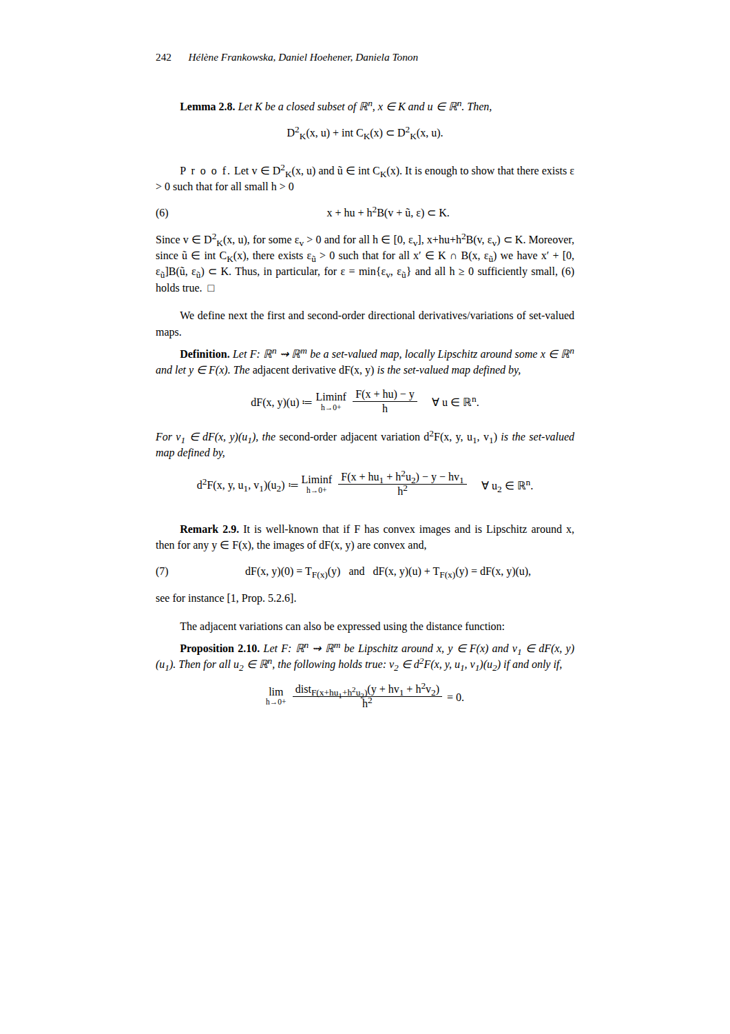242 Hélène Frankowska, Daniel Hoehener, Daniela Tonon
Lemma 2.8. Let K be a closed subset of ℝn, x ∈ K and u ∈ ℝn. Then,
D2K(x, u) + int CK(x) ⊂ D2K(x, u).
P r o o f. Let v ∈ D2K(x, u) and ũ ∈ int CK(x). It is enough to show that there exists ε > 0 such that for all small h > 0
(6) x + hu + h2B(v + ũ, ε) ⊂ K.
Since v ∈ D2K(x, u), for some εv > 0 and for all h ∈ [0, εv], x+hu+h2B(v, εv) ⊂ K. Moreover, since ũ ∈ int CK(x), there exists εũ > 0 such that for all x′ ∈ K ∩ B(x, εũ) we have x′ + [0, εũ]B(ũ, εũ) ⊂ K. Thus, in particular, for ε = min{εv, εũ} and all h ≥ 0 sufficiently small, (6) holds true. □
We define next the first and second-order directional derivatives/variations of set-valued maps.
Definition. Let F: ℝn ⇝ ℝm be a set-valued map, locally Lipschitz around some x ∈ ℝn and let y ∈ F(x). The adjacent derivative dF(x, y) is the set-valued map defined by,
dF(x, y)(u) ≔ Liminf h→0+ F(x + hu) − y h ∀ u ∈ ℝn.
For v1 ∈ dF(x, y)(u1), the second-order adjacent variation d2F(x, y, u1, v1) is the set-valued map defined by,
d2F(x, y, u1, v1)(u2) ≔ Liminf h→0+ F(x + hu1 + h2u2) − y − hv1 h2 ∀ u2 ∈ ℝn.
Remark 2.9. It is well-known that if F has convex images and is Lipschitz around x, then for any y ∈ F(x), the images of dF(x, y) are convex and,
(7) dF(x, y)(0) = TF(x)(y) and dF(x, y)(u) + TF(x)(y) = dF(x, y)(u),
see for instance [1, Prop. 5.2.6].
The adjacent variations can also be expressed using the distance function:
Proposition 2.10. Let F: ℝn ⇝ ℝm be Lipschitz around x, y ∈ F(x) and v1 ∈ dF(x, y)(u1). Then for all u2 ∈ ℝn, the following holds true: v2 ∈ d2F(x, y, u1, v1)(u2) if and only if,
lim h→0+ distF(x+hu1+h2u2)(y + hv1 + h2v2) h2 = 0.